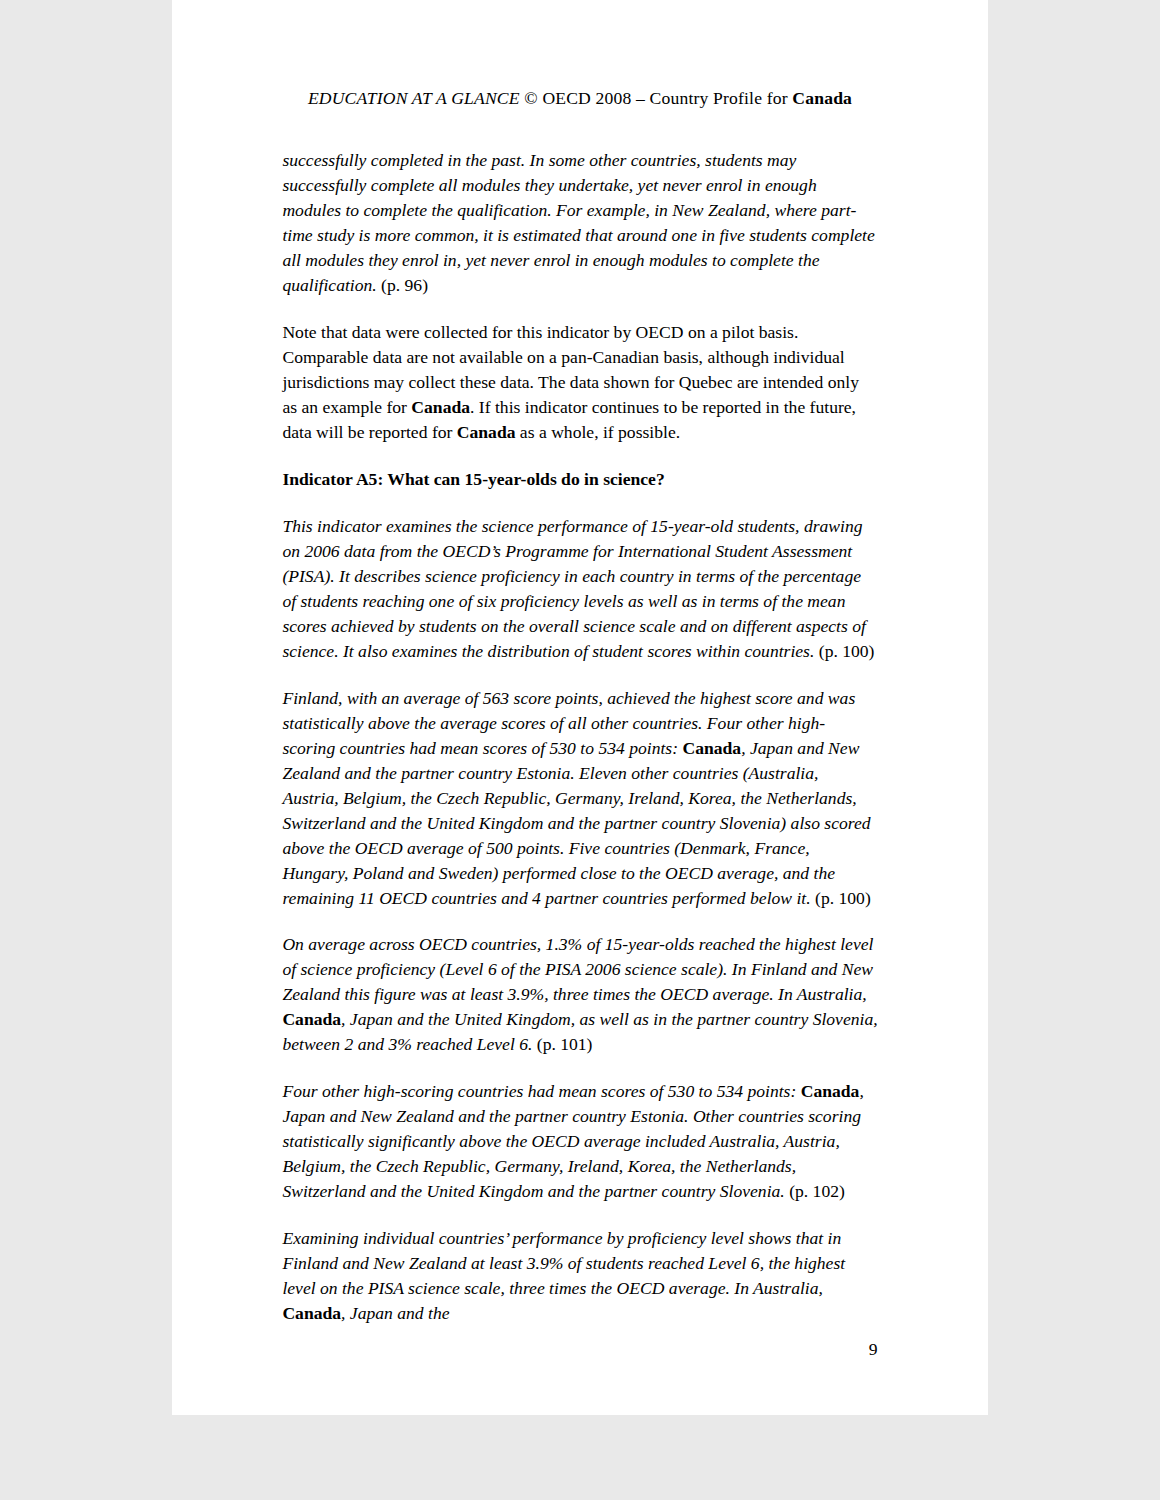EDUCATION AT A GLANCE © OECD 2008 – Country Profile for Canada
successfully completed in the past. In some other countries, students may successfully complete all modules they undertake, yet never enrol in enough modules to complete the qualification. For example, in New Zealand, where part-time study is more common, it is estimated that around one in five students complete all modules they enrol in, yet never enrol in enough modules to complete the qualification. (p. 96)
Note that data were collected for this indicator by OECD on a pilot basis. Comparable data are not available on a pan-Canadian basis, although individual jurisdictions may collect these data. The data shown for Quebec are intended only as an example for Canada. If this indicator continues to be reported in the future, data will be reported for Canada as a whole, if possible.
Indicator A5: What can 15-year-olds do in science?
This indicator examines the science performance of 15-year-old students, drawing on 2006 data from the OECD’s Programme for International Student Assessment (PISA). It describes science proficiency in each country in terms of the percentage of students reaching one of six proficiency levels as well as in terms of the mean scores achieved by students on the overall science scale and on different aspects of science. It also examines the distribution of student scores within countries. (p. 100)
Finland, with an average of 563 score points, achieved the highest score and was statistically above the average scores of all other countries. Four other high-scoring countries had mean scores of 530 to 534 points: Canada, Japan and New Zealand and the partner country Estonia. Eleven other countries (Australia, Austria, Belgium, the Czech Republic, Germany, Ireland, Korea, the Netherlands, Switzerland and the United Kingdom and the partner country Slovenia) also scored above the OECD average of 500 points. Five countries (Denmark, France, Hungary, Poland and Sweden) performed close to the OECD average, and the remaining 11 OECD countries and 4 partner countries performed below it. (p. 100)
On average across OECD countries, 1.3% of 15-year-olds reached the highest level of science proficiency (Level 6 of the PISA 2006 science scale). In Finland and New Zealand this figure was at least 3.9%, three times the OECD average. In Australia, Canada, Japan and the United Kingdom, as well as in the partner country Slovenia, between 2 and 3% reached Level 6. (p. 101)
Four other high-scoring countries had mean scores of 530 to 534 points: Canada, Japan and New Zealand and the partner country Estonia. Other countries scoring statistically significantly above the OECD average included Australia, Austria, Belgium, the Czech Republic, Germany, Ireland, Korea, the Netherlands, Switzerland and the United Kingdom and the partner country Slovenia. (p. 102)
Examining individual countries’ performance by proficiency level shows that in Finland and New Zealand at least 3.9% of students reached Level 6, the highest level on the PISA science scale, three times the OECD average. In Australia, Canada, Japan and the
9